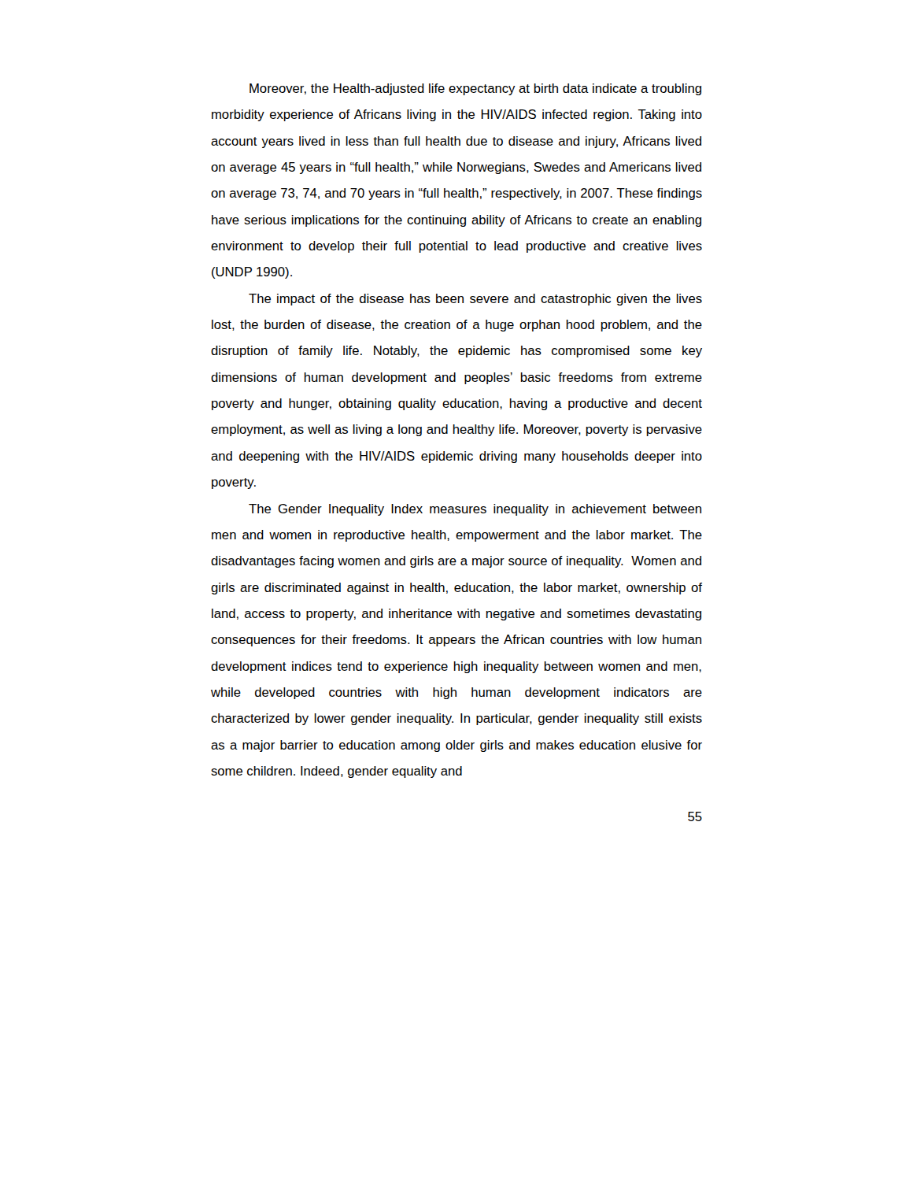Moreover, the Health-adjusted life expectancy at birth data indicate a troubling morbidity experience of Africans living in the HIV/AIDS infected region. Taking into account years lived in less than full health due to disease and injury, Africans lived on average 45 years in “full health,” while Norwegians, Swedes and Americans lived on average 73, 74, and 70 years in “full health,” respectively, in 2007. These findings have serious implications for the continuing ability of Africans to create an enabling environment to develop their full potential to lead productive and creative lives (UNDP 1990).
The impact of the disease has been severe and catastrophic given the lives lost, the burden of disease, the creation of a huge orphan hood problem, and the disruption of family life. Notably, the epidemic has compromised some key dimensions of human development and peoples’ basic freedoms from extreme poverty and hunger, obtaining quality education, having a productive and decent employment, as well as living a long and healthy life. Moreover, poverty is pervasive and deepening with the HIV/AIDS epidemic driving many households deeper into poverty.
The Gender Inequality Index measures inequality in achievement between men and women in reproductive health, empowerment and the labor market. The disadvantages facing women and girls are a major source of inequality. Women and girls are discriminated against in health, education, the labor market, ownership of land, access to property, and inheritance with negative and sometimes devastating consequences for their freedoms. It appears the African countries with low human development indices tend to experience high inequality between women and men, while developed countries with high human development indicators are characterized by lower gender inequality. In particular, gender inequality still exists as a major barrier to education among older girls and makes education elusive for some children. Indeed, gender equality and
55